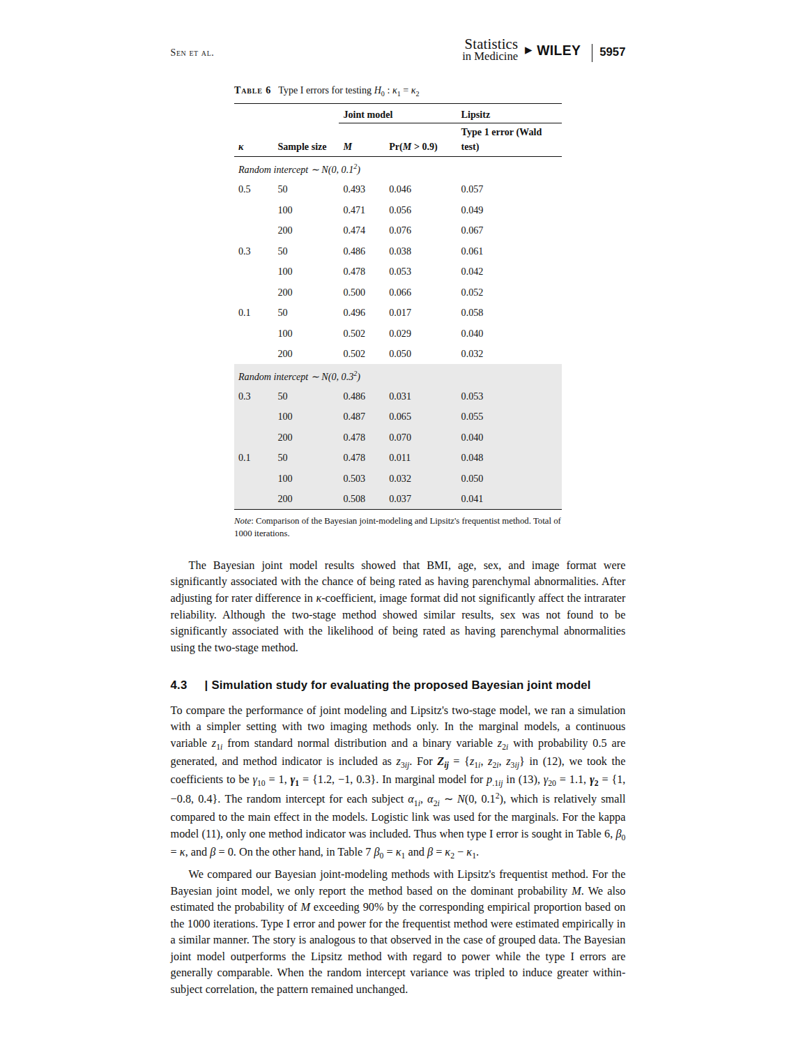Sen et al.
Statistics in Medicine
▸ WILEY
5957
Table 6 Type I errors for testing H0 : κ1 = κ2
| | | Joint model | Lipsitz |
| --- | --- | --- | --- |
| κ | Sample size | M | Pr( M > 0.9) | Type 1 error (Wald test) |
| Random intercept ∼ N (0, 0.1 2 ) |
| 0.5 | 50 | 0.493 | 0.046 | 0.057 |
| | 100 | 0.471 | 0.056 | 0.049 |
| | 200 | 0.474 | 0.076 | 0.067 |
| 0.3 | 50 | 0.486 | 0.038 | 0.061 |
| | 100 | 0.478 | 0.053 | 0.042 |
| | 200 | 0.500 | 0.066 | 0.052 |
| 0.1 | 50 | 0.496 | 0.017 | 0.058 |
| | 100 | 0.502 | 0.029 | 0.040 |
| | 200 | 0.502 | 0.050 | 0.032 |
| Random intercept ∼ N (0, 0.3 2 ) |
| 0.3 | 50 | 0.486 | 0.031 | 0.053 |
| | 100 | 0.487 | 0.065 | 0.055 |
| | 200 | 0.478 | 0.070 | 0.040 |
| 0.1 | 50 | 0.478 | 0.011 | 0.048 |
| | 100 | 0.503 | 0.032 | 0.050 |
| | 200 | 0.508 | 0.037 | 0.041 |
Note: Comparison of the Bayesian joint-modeling and Lipsitz's frequentist method. Total of 1000 iterations.
The Bayesian joint model results showed that BMI, age, sex, and image format were significantly associated with the chance of being rated as having parenchymal abnormalities. After adjusting for rater difference in κ-coefficient, image format did not significantly affect the intrarater reliability. Although the two-stage method showed similar results, sex was not found to be significantly associated with the likelihood of being rated as having parenchymal abnormalities using the two-stage method.
4.3|Simulation study for evaluating the proposed Bayesian joint model
To compare the performance of joint modeling and Lipsitz's two-stage model, we ran a simulation with a simpler setting with two imaging methods only. In the marginal models, a continuous variable z1i from standard normal distribution and a binary variable z2i with probability 0.5 are generated, and method indicator is included as z3ij. For Zij = {z1i, z2i, z3ij} in (12), we took the coefficients to be γ10 = 1, γ1 = {1.2, −1, 0.3}. In marginal model for p.1ij in (13), γ20 = 1.1, γ2 = {1, −0.8, 0.4}. The random intercept for each subject α1i, α2i ∼ N(0, 0.12), which is relatively small compared to the main effect in the models. Logistic link was used for the marginals. For the kappa model (11), only one method indicator was included. Thus when type I error is sought in Table 6, β0 = κ, and β = 0. On the other hand, in Table 7 β0 = κ1 and β = κ2 − κ1.
We compared our Bayesian joint-modeling methods with Lipsitz's frequentist method. For the Bayesian joint model, we only report the method based on the dominant probability M. We also estimated the probability of M exceeding 90% by the corresponding empirical proportion based on the 1000 iterations. Type I error and power for the frequentist method were estimated empirically in a similar manner. The story is analogous to that observed in the case of grouped data. The Bayesian joint model outperforms the Lipsitz method with regard to power while the type I errors are generally comparable. When the random intercept variance was tripled to induce greater within-subject correlation, the pattern remained unchanged.